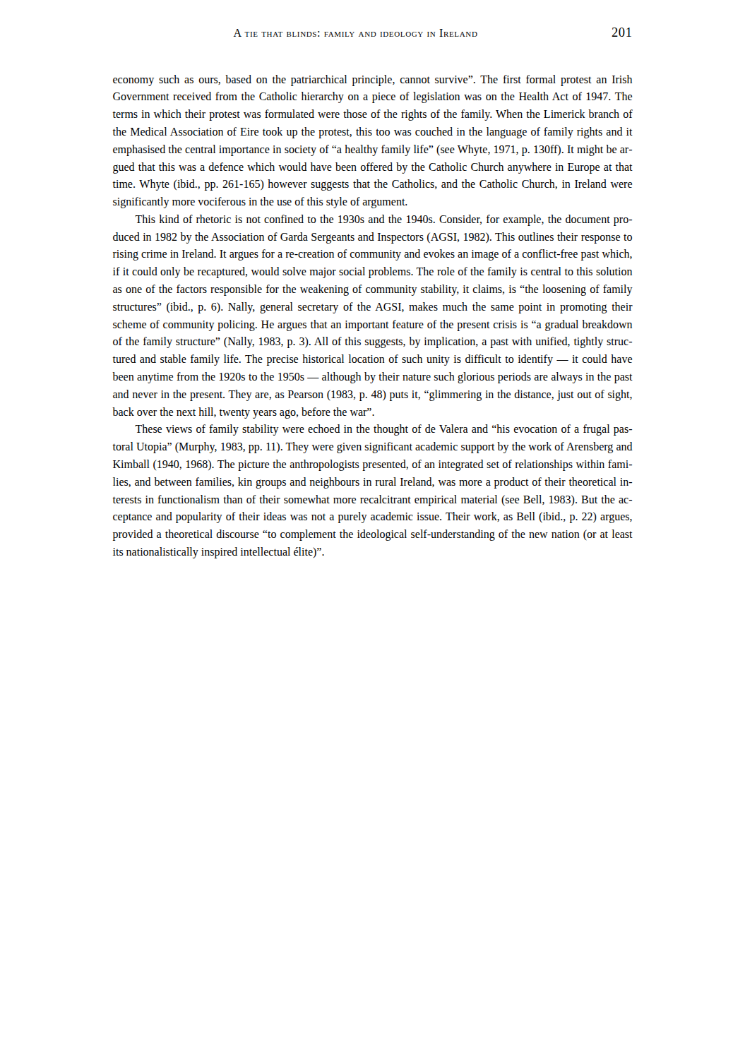A tie that blinds: family and ideology in Ireland 201
economy such as ours, based on the patriarchical principle, cannot survive”. The first formal protest an Irish Government received from the Catholic hierarchy on a piece of legislation was on the Health Act of 1947. The terms in which their protest was formulated were those of the rights of the family. When the Limerick branch of the Medical Association of Eire took up the protest, this too was couched in the language of family rights and it emphasised the central importance in society of “a healthy family life” (see Whyte, 1971, p. 130ff). It might be argued that this was a defence which would have been offered by the Catholic Church anywhere in Europe at that time. Whyte (ibid., pp. 261-165) however suggests that the Catholics, and the Catholic Church, in Ireland were significantly more vociferous in the use of this style of argument.
This kind of rhetoric is not confined to the 1930s and the 1940s. Consider, for example, the document produced in 1982 by the Association of Garda Sergeants and Inspectors (AGSI, 1982). This outlines their response to rising crime in Ireland. It argues for a re-creation of community and evokes an image of a conflict-free past which, if it could only be recaptured, would solve major social problems. The role of the family is central to this solution as one of the factors responsible for the weakening of community stability, it claims, is “the loosening of family structures” (ibid., p. 6). Nally, general secretary of the AGSI, makes much the same point in promoting their scheme of community policing. He argues that an important feature of the present crisis is “a gradual breakdown of the family structure” (Nally, 1983, p. 3). All of this suggests, by implication, a past with unified, tightly structured and stable family life. The precise historical location of such unity is difficult to identify — it could have been anytime from the 1920s to the 1950s — although by their nature such glorious periods are always in the past and never in the present. They are, as Pearson (1983, p. 48) puts it, “glimmering in the distance, just out of sight, back over the next hill, twenty years ago, before the war”.
These views of family stability were echoed in the thought of de Valera and “his evocation of a frugal pastoral Utopia” (Murphy, 1983, pp. 11). They were given significant academic support by the work of Arensberg and Kimball (1940, 1968). The picture the anthropologists presented, of an integrated set of relationships within families, and between families, kin groups and neighbours in rural Ireland, was more a product of their theoretical interests in functionalism than of their somewhat more recalcitrant empirical material (see Bell, 1983). But the acceptance and popularity of their ideas was not a purely academic issue. Their work, as Bell (ibid., p. 22) argues, provided a theoretical discourse “to complement the ideological self-understanding of the new nation (or at least its nationalistically inspired intellectual élite)”.